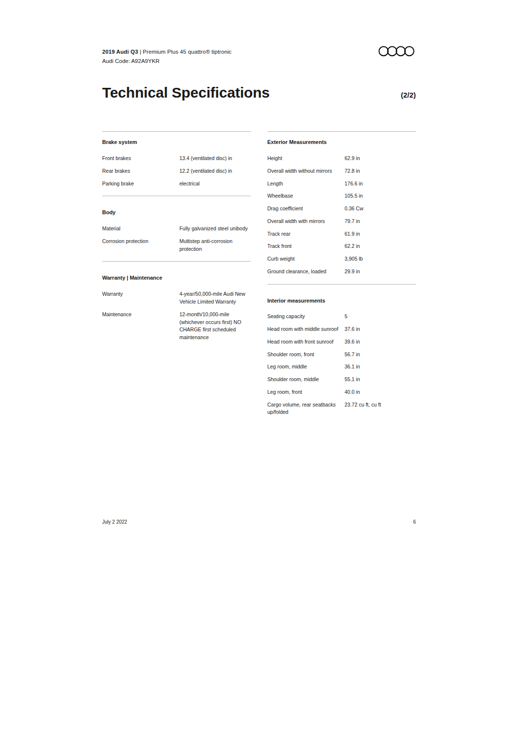2019 Audi Q3 | Premium Plus 45 quattro® tiptronic
Audi Code: A92A9YKR
Technical Specifications
(2/2)
Brake system
| Front brakes | 13.4 (ventilated disc) in |
| Rear brakes | 12.2 (ventilated disc) in |
| Parking brake | electrical |
Body
| Material | Fully galvanized steel unibody |
| Corrosion protection | Multistep anti-corrosion protection |
Warranty | Maintenance
| Warranty | 4-year/50,000-mile Audi New Vehicle Limited Warranty |
| Maintenance | 12-month/10,000-mile (whichever occurs first) NO CHARGE first scheduled maintenance |
Exterior Measurements
| Height | 62.9 in |
| Overall width without mirrors | 72.8 in |
| Length | 176.6 in |
| Wheelbase | 105.5 in |
| Drag coefficient | 0.36 Cw |
| Overall width with mirrors | 79.7 in |
| Track rear | 61.9 in |
| Track front | 62.2 in |
| Curb weight | 3,905 lb |
| Ground clearance, loaded | 29.9 in |
Interior measurements
| Seating capacity | 5 |
| Head room with middle sunroof | 37.6 in |
| Head room with front sunroof | 39.6 in |
| Shoulder room, front | 56.7 in |
| Leg room, middle | 36.1 in |
| Shoulder room, middle | 55.1 in |
| Leg room, front | 40.0 in |
| Cargo volume, rear seatbacks up/folded | 23.72 cu ft, cu ft |
July 2 2022
6